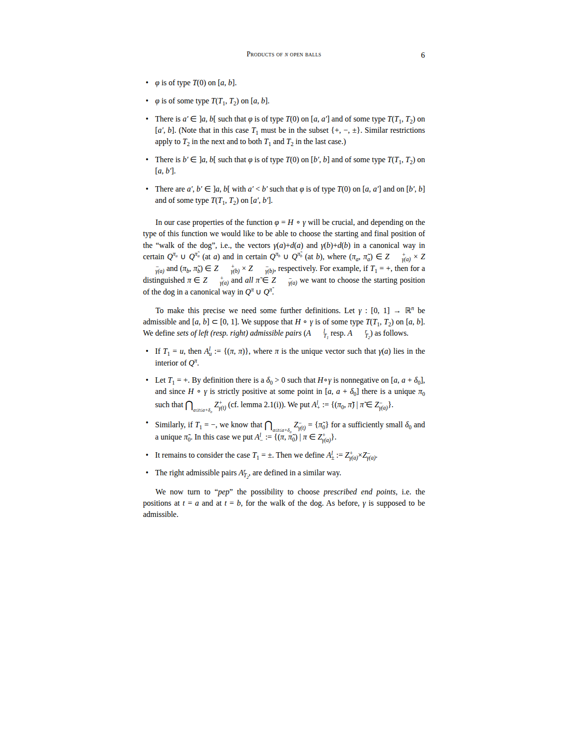Products of n open balls 6
φ is of type T(0) on [a, b].
φ is of some type T(T1, T2) on [a, b].
There is a′ ∈ ]a, b[ such that φ is of type T(0) on [a, a′] and of some type T(T1, T2) on [a′, b]. (Note that in this case T1 must be in the subset {+, −, ±}. Similar restrictions apply to T2 in the next and to both T1 and T2 in the last case.)
There is b′ ∈ ]a, b[ such that φ is of type T(0) on [b′, b] and of some type T(T1, T2) on [a, b′].
There are a′, b′ ∈ ]a, b[ with a′ < b′ such that φ is of type T(0) on [a, a′] and on [b′, b] and of some type T(T1, T2) on [a′, b′].
In our case properties of the function φ = H ∘ γ will be crucial, and depending on the type of this function we would like to be able to choose the starting and final position of the “walk of the dog”, i.e., the vectors γ(a)+d(a) and γ(b)+d(b) in a canonical way in certain Qπa ∪ Qπ̃a (at a) and in certain Qπb ∪ Qπ̃b (at b), where (πa, π̃a) ∈ Z+γ(a) × Z−γ(a) and (πb, π̃b) ∈ Z+γ(b) × Z−γ(b), respectively. For example, if T1 = +, then for a distinguished π ∈ Z+γ(a) and all π̃ ∈ Z−γ(a) we want to choose the starting position of the dog in a canonical way in Qπ ∪ Qπ̃.
To make this precise we need some further definitions. Let γ : [0, 1] → ℝn be admissible and [a, b] ⊂ [0, 1]. We suppose that H ∘ γ is of some type T(T1, T2) on [a, b]. We define sets of left (resp. right) admissible pairs (AlT1 resp. ArT2) as follows.
If T1 = u, then Alu := {(π, π)}, where π is the unique vector such that γ(a) lies in the interior of Qπ.
Let T1 = +. By definition there is a δ0 > 0 such that H∘γ is nonnegative on [a, a + δ0], and since H ∘ γ is strictly positive at some point in [a, a + δ0] there is a unique π0 such that ⋂a≤t≤a+δ0 Z+γ(t) (cf. lemma 2.1(i)). We put Al+ := {(π0, π̃) | π̃ ∈ Z−γ(a)}.
Similarly, if T1 = −, we know that ⋂a≤t≤a+δ0 Z−γ(t) = {π̃0} for a sufficiently small δ0 and a unique π̃0. In this case we put Al− := {(π, π̃0) | π ∈ Z+γ(a)}.
It remains to consider the case T1 = ±. Then we define Al± := Z+γ(a)×Z−γ(a).
The right admissible pairs ArT2, are defined in a similar way.
We now turn to “pep” the possibility to choose prescribed end points, i.e. the positions at t = a and at t = b, for the walk of the dog. As before, γ is supposed to be admissible.